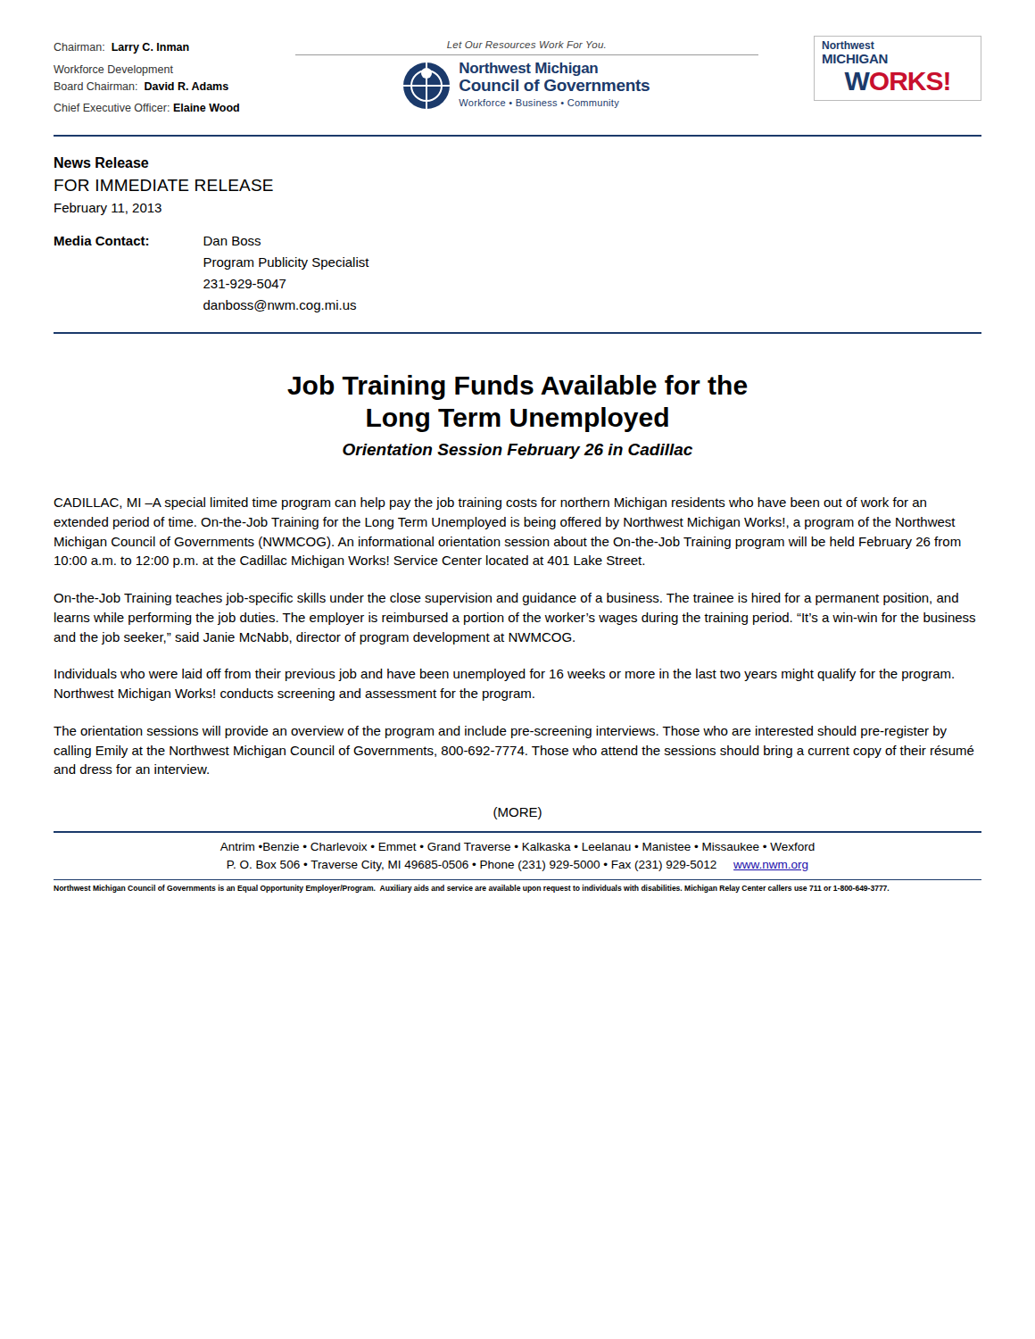Chairman: Larry C. Inman
Workforce Development
Board Chairman: David R. Adams
Chief Executive Officer: Elaine Wood
Let Our Resources Work For You.
Northwest Michigan
Council of Governments
Workforce • Business • Community
Northwest
MICHIGAN
WORKS!
News Release
FOR IMMEDIATE RELEASE
February 11, 2013
| Media Contact: | Dan Boss |
| | Program Publicity Specialist |
| | 231-929-5047 |
| | danboss@nwm.cog.mi.us |
Job Training Funds Available for the
Long Term Unemployed
Orientation Session February 26 in Cadillac
CADILLAC, MI –A special limited time program can help pay the job training costs for northern Michigan residents who have been out of work for an extended period of time. On-the-Job Training for the Long Term Unemployed is being offered by Northwest Michigan Works!, a program of the Northwest Michigan Council of Governments (NWMCOG). An informational orientation session about the On-the-Job Training program will be held February 26 from 10:00 a.m. to 12:00 p.m. at the Cadillac Michigan Works! Service Center located at 401 Lake Street.
On-the-Job Training teaches job-specific skills under the close supervision and guidance of a business. The trainee is hired for a permanent position, and learns while performing the job duties. The employer is reimbursed a portion of the worker’s wages during the training period. “It’s a win-win for the business and the job seeker,” said Janie McNabb, director of program development at NWMCOG.
Individuals who were laid off from their previous job and have been unemployed for 16 weeks or more in the last two years might qualify for the program. Northwest Michigan Works! conducts screening and assessment for the program.
The orientation sessions will provide an overview of the program and include pre-screening interviews. Those who are interested should pre-register by calling Emily at the Northwest Michigan Council of Governments, 800-692-7774. Those who attend the sessions should bring a current copy of their résumé and dress for an interview.
(MORE)
Antrim •Benzie • Charlevoix • Emmet • Grand Traverse • Kalkaska • Leelanau • Manistee • Missaukee • Wexford
P. O. Box 506 • Traverse City, MI 49685-0506 • Phone (231) 929-5000 • Fax (231) 929-5012 www.nwm.org
Northwest Michigan Council of Governments is an Equal Opportunity Employer/Program. Auxiliary aids and service are available upon request to individuals with disabilities. Michigan Relay Center callers use 711 or 1-800-649-3777.